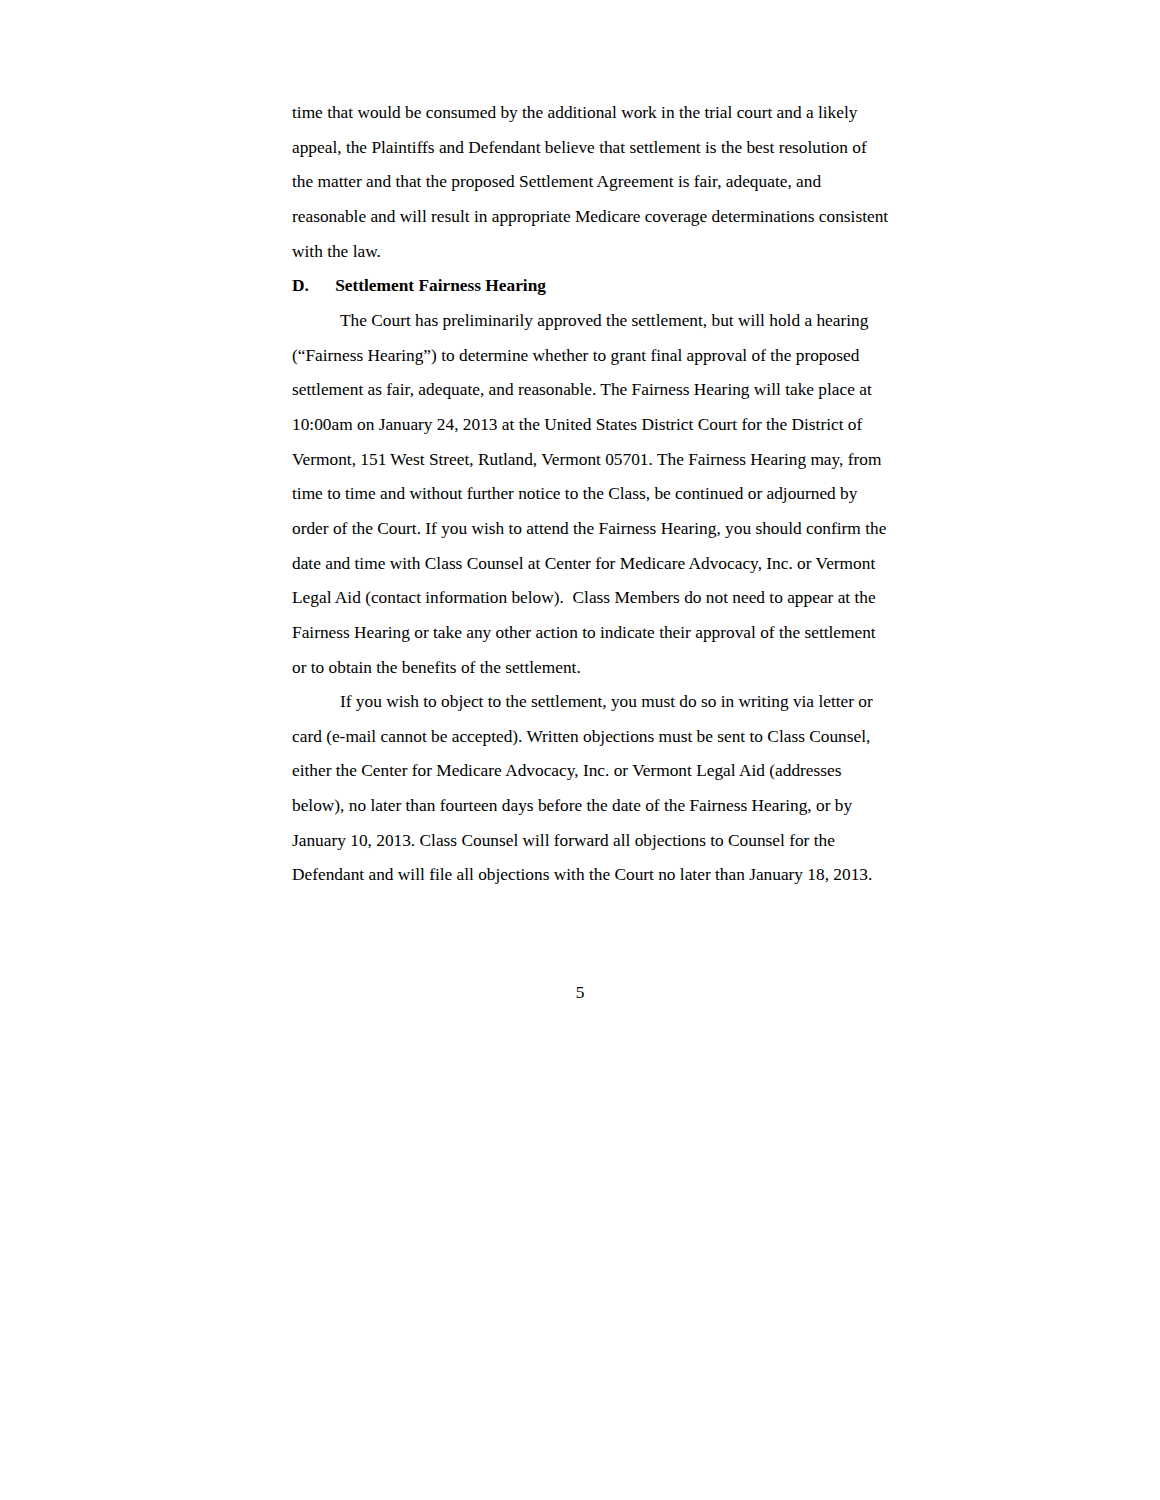time that would be consumed by the additional work in the trial court and a likely appeal, the Plaintiffs and Defendant believe that settlement is the best resolution of the matter and that the proposed Settlement Agreement is fair, adequate, and reasonable and will result in appropriate Medicare coverage determinations consistent with the law.
D. Settlement Fairness Hearing
The Court has preliminarily approved the settlement, but will hold a hearing (“Fairness Hearing”) to determine whether to grant final approval of the proposed settlement as fair, adequate, and reasonable. The Fairness Hearing will take place at 10:00am on January 24, 2013 at the United States District Court for the District of Vermont, 151 West Street, Rutland, Vermont 05701. The Fairness Hearing may, from time to time and without further notice to the Class, be continued or adjourned by order of the Court. If you wish to attend the Fairness Hearing, you should confirm the date and time with Class Counsel at Center for Medicare Advocacy, Inc. or Vermont Legal Aid (contact information below). Class Members do not need to appear at the Fairness Hearing or take any other action to indicate their approval of the settlement or to obtain the benefits of the settlement.
If you wish to object to the settlement, you must do so in writing via letter or card (e-mail cannot be accepted). Written objections must be sent to Class Counsel, either the Center for Medicare Advocacy, Inc. or Vermont Legal Aid (addresses below), no later than fourteen days before the date of the Fairness Hearing, or by January 10, 2013. Class Counsel will forward all objections to Counsel for the Defendant and will file all objections with the Court no later than January 18, 2013.
5